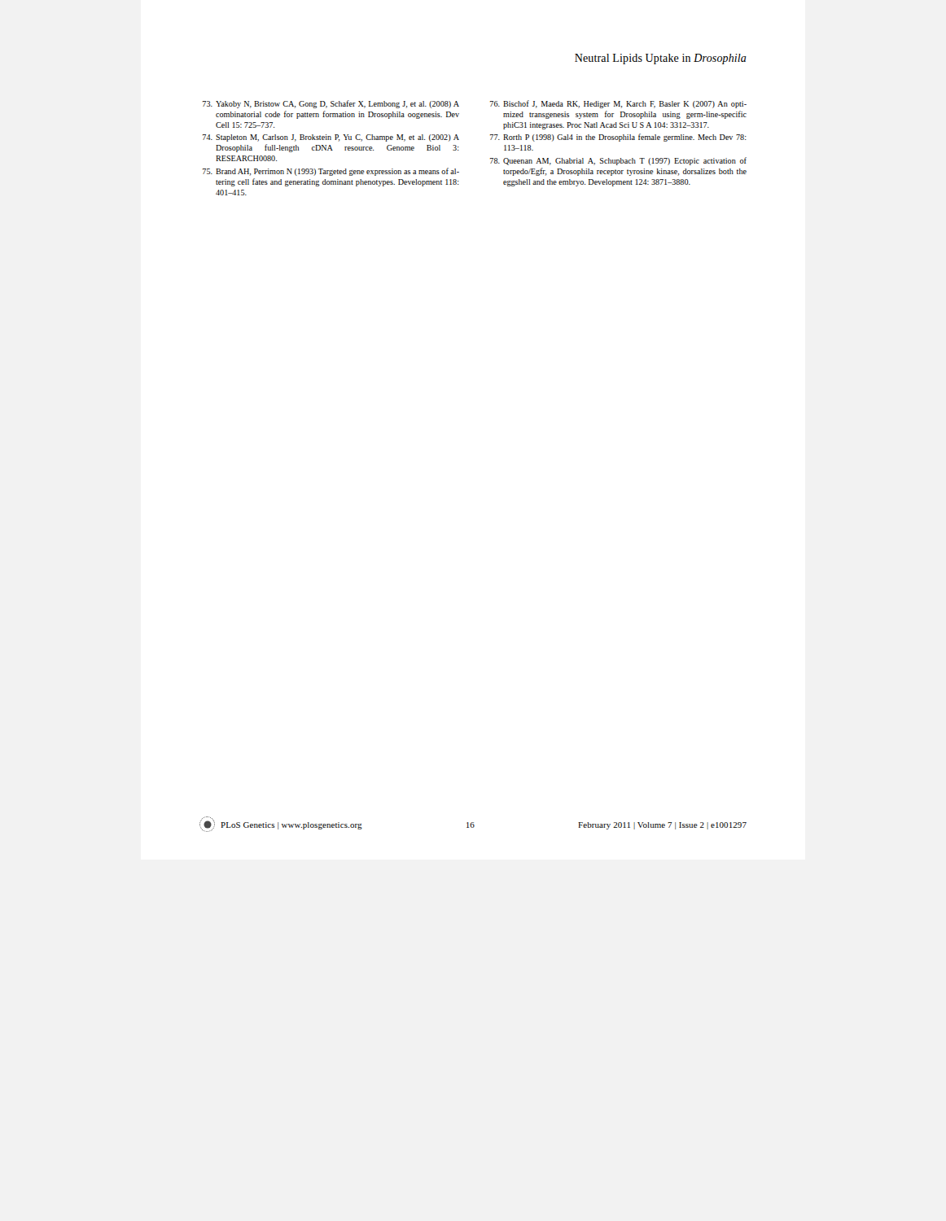Neutral Lipids Uptake in Drosophila
73. Yakoby N, Bristow CA, Gong D, Schafer X, Lembong J, et al. (2008) A combinatorial code for pattern formation in Drosophila oogenesis. Dev Cell 15: 725–737.
74. Stapleton M, Carlson J, Brokstein P, Yu C, Champe M, et al. (2002) A Drosophila full-length cDNA resource. Genome Biol 3: RESEARCH0080.
75. Brand AH, Perrimon N (1993) Targeted gene expression as a means of altering cell fates and generating dominant phenotypes. Development 118: 401–415.
76. Bischof J, Maeda RK, Hediger M, Karch F, Basler K (2007) An optimized transgenesis system for Drosophila using germ-line-specific phiC31 integrases. Proc Natl Acad Sci U S A 104: 3312–3317.
77. Rorth P (1998) Gal4 in the Drosophila female germline. Mech Dev 78: 113–118.
78. Queenan AM, Ghabrial A, Schupbach T (1997) Ectopic activation of torpedo/Egfr, a Drosophila receptor tyrosine kinase, dorsalizes both the eggshell and the embryo. Development 124: 3871–3880.
PLoS Genetics | www.plosgenetics.org
16
February 2011 | Volume 7 | Issue 2 | e1001297